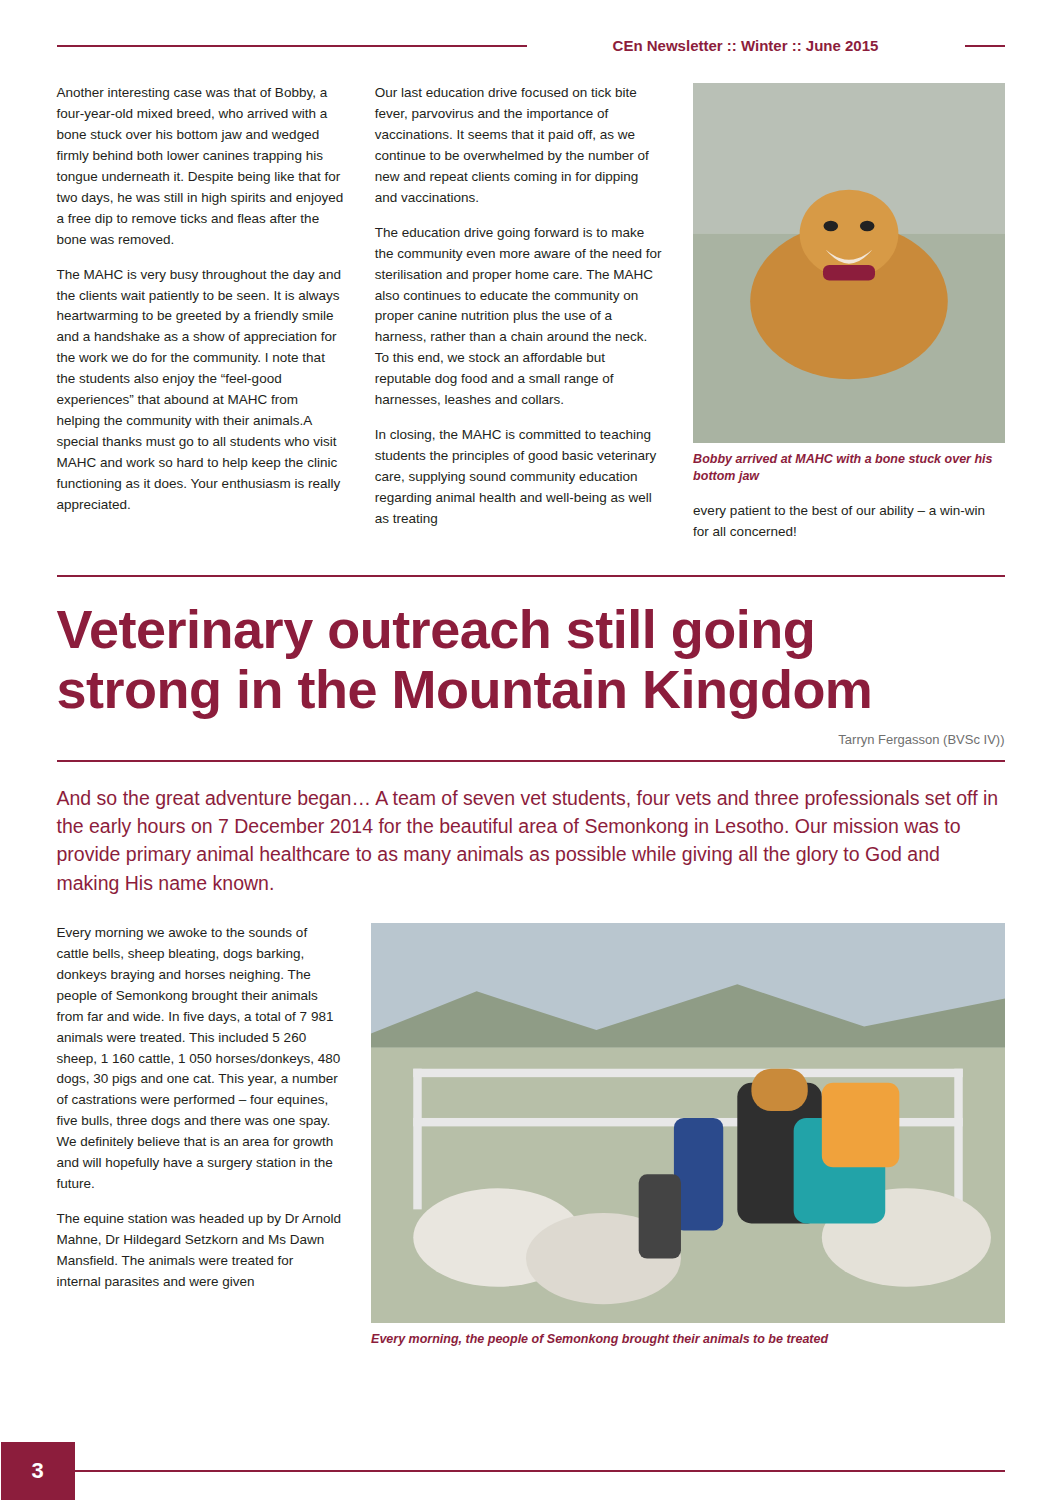CEn Newsletter :: Winter :: June 2015
Another interesting case was that of Bobby, a four-year-old mixed breed, who arrived with a bone stuck over his bottom jaw and wedged firmly behind both lower canines trapping his tongue underneath it. Despite being like that for two days, he was still in high spirits and enjoyed a free dip to remove ticks and fleas after the bone was removed.
The MAHC is very busy throughout the day and the clients wait patiently to be seen. It is always heartwarming to be greeted by a friendly smile and a handshake as a show of appreciation for the work we do for the community. I note that the students also enjoy the “feel-good experiences” that abound at MAHC from helping the community with their animals.A special thanks must go to all students who visit MAHC and work so hard to help keep the clinic functioning as it does. Your enthusiasm is really appreciated.
Our last education drive focused on tick bite fever, parvovirus and the importance of vaccinations. It seems that it paid off, as we continue to be overwhelmed by the number of new and repeat clients coming in for dipping and vaccinations.
The education drive going forward is to make the community even more aware of the need for sterilisation and proper home care. The MAHC also continues to educate the community on proper canine nutrition plus the use of a harness, rather than a chain around the neck. To this end, we stock an affordable but reputable dog food and a small range of harnesses, leashes and collars.
In closing, the MAHC is committed to teaching students the principles of good basic veterinary care, supplying sound community education regarding animal health and well-being as well as treating
Bobby arrived at MAHC with a bone stuck over his bottom jaw
every patient to the best of our ability – a win-win for all concerned!
Veterinary outreach still going strong in the Mountain Kingdom
Tarryn Fergasson (BVSc IV))
And so the great adventure began… A team of seven vet students, four vets and three professionals set off in the early hours on 7 December 2014 for the beautiful area of Semonkong in Lesotho. Our mission was to provide primary animal healthcare to as many animals as possible while giving all the glory to God and making His name known.
Every morning we awoke to the sounds of cattle bells, sheep bleating, dogs barking, donkeys braying and horses neighing. The people of Semonkong brought their animals from far and wide. In five days, a total of 7 981 animals were treated. This included 5 260 sheep, 1 160 cattle, 1 050 horses/donkeys, 480 dogs, 30 pigs and one cat. This year, a number of castrations were performed – four equines, five bulls, three dogs and there was one spay. We definitely believe that is an area for growth and will hopefully have a surgery station in the future.
The equine station was headed up by Dr Arnold Mahne, Dr Hildegard Setzkorn and Ms Dawn Mansfield. The animals were treated for internal parasites and were given
Every morning, the people of Semonkong brought their animals to be treated
3